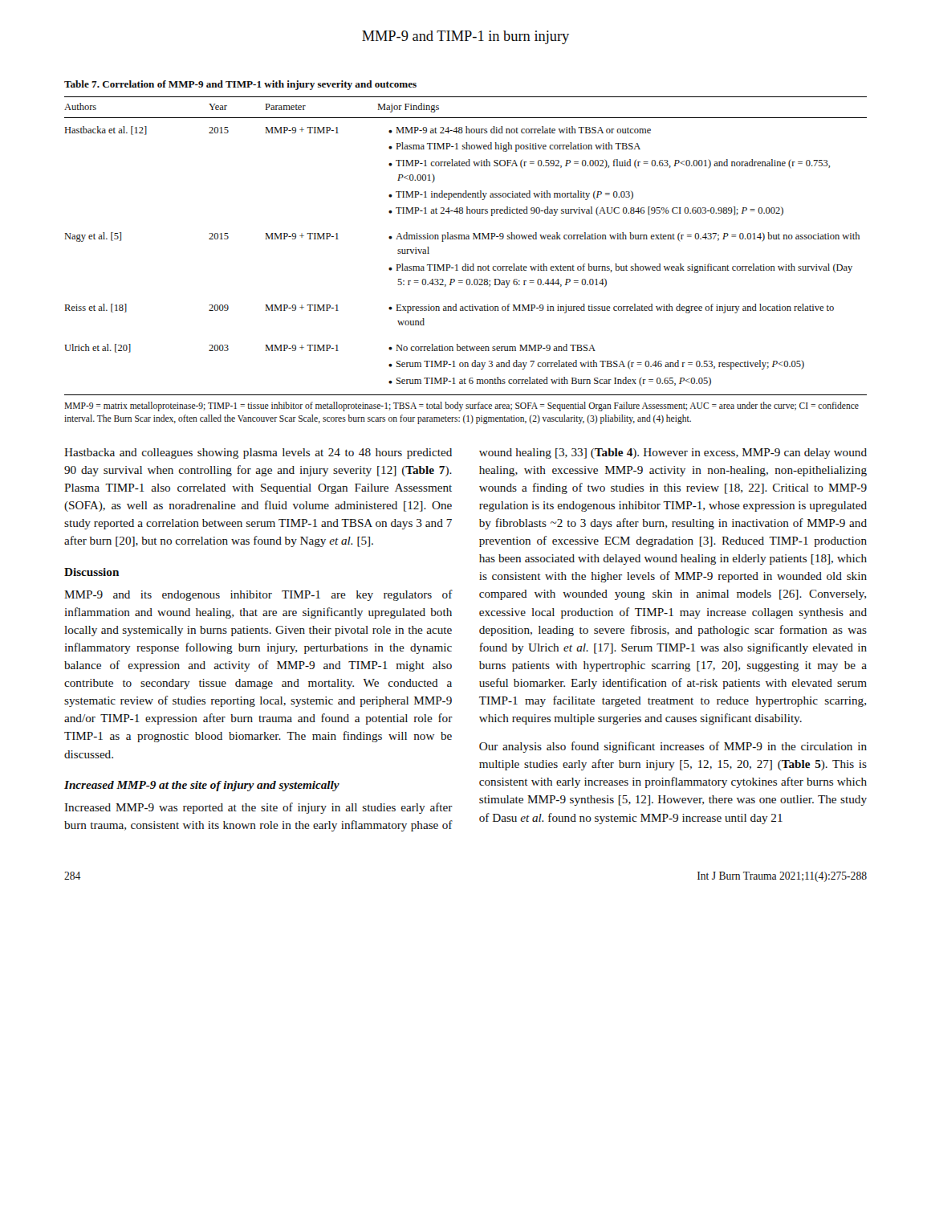MMP-9 and TIMP-1 in burn injury
Table 7. Correlation of MMP-9 and TIMP-1 with injury severity and outcomes
| Authors | Year | Parameter | Major Findings |
| --- | --- | --- | --- |
| Hastbacka et al. [12] | 2015 | MMP-9 + TIMP-1 | MMP-9 at 24-48 hours did not correlate with TBSA or outcome Plasma TIMP-1 showed high positive correlation with TBSA TIMP-1 correlated with SOFA (r = 0.592, P = 0.002), fluid (r = 0.63, P <0.001) and noradrenaline (r = 0.753, P <0.001) TIMP-1 independently associated with mortality ( P = 0.03) TIMP-1 at 24-48 hours predicted 90-day survival (AUC 0.846 [95% CI 0.603-0.989]; P = 0.002) |
| Nagy et al. [5] | 2015 | MMP-9 + TIMP-1 | Admission plasma MMP-9 showed weak correlation with burn extent (r = 0.437; P = 0.014) but no association with survival Plasma TIMP-1 did not correlate with extent of burns, but showed weak significant correlation with survival (Day 5: r = 0.432, P = 0.028; Day 6: r = 0.444, P = 0.014) |
| Reiss et al. [18] | 2009 | MMP-9 + TIMP-1 | Expression and activation of MMP-9 in injured tissue correlated with degree of injury and location relative to wound |
| Ulrich et al. [20] | 2003 | MMP-9 + TIMP-1 | No correlation between serum MMP-9 and TBSA Serum TIMP-1 on day 3 and day 7 correlated with TBSA (r = 0.46 and r = 0.53, respectively; P <0.05) Serum TIMP-1 at 6 months correlated with Burn Scar Index (r = 0.65, P <0.05) |
MMP-9 = matrix metalloproteinase-9; TIMP-1 = tissue inhibitor of metalloproteinase-1; TBSA = total body surface area; SOFA = Sequential Organ Failure Assessment; AUC = area under the curve; CI = confidence interval. The Burn Scar index, often called the Vancouver Scar Scale, scores burn scars on four parameters: (1) pigmentation, (2) vascularity, (3) pliability, and (4) height.
Hastbacka and colleagues showing plasma levels at 24 to 48 hours predicted 90 day survival when controlling for age and injury severity [12] (Table 7). Plasma TIMP-1 also correlated with Sequential Organ Failure Assessment (SOFA), as well as noradrenaline and fluid volume administered [12]. One study reported a correlation between serum TIMP-1 and TBSA on days 3 and 7 after burn [20], but no correlation was found by Nagy et al. [5].
Discussion
MMP-9 and its endogenous inhibitor TIMP-1 are key regulators of inflammation and wound healing, that are are significantly upregulated both locally and systemically in burns patients. Given their pivotal role in the acute inflammatory response following burn injury, perturbations in the dynamic balance of expression and activity of MMP-9 and TIMP-1 might also contribute to secondary tissue damage and mortality. We conducted a systematic review of studies reporting local, systemic and peripheral MMP-9 and/or TIMP-1 expression after burn trauma and found a potential role for TIMP-1 as a prognostic blood biomarker. The main findings will now be discussed.
Increased MMP-9 at the site of injury and systemically
Increased MMP-9 was reported at the site of injury in all studies early after burn trauma, consistent with its known role in the early inflammatory phase of wound healing [3, 33] (Table 4). However in excess, MMP-9 can delay wound healing, with excessive MMP-9 activity in non-healing, non-epithelializing wounds a finding of two studies in this review [18, 22]. Critical to MMP-9 regulation is its endogenous inhibitor TIMP-1, whose expression is upregulated by fibroblasts ~2 to 3 days after burn, resulting in inactivation of MMP-9 and prevention of excessive ECM degradation [3]. Reduced TIMP-1 production has been associated with delayed wound healing in elderly patients [18], which is consistent with the higher levels of MMP-9 reported in wounded old skin compared with wounded young skin in animal models [26]. Conversely, excessive local production of TIMP-1 may increase collagen synthesis and deposition, leading to severe fibrosis, and pathologic scar formation as was found by Ulrich et al. [17]. Serum TIMP-1 was also significantly elevated in burns patients with hypertrophic scarring [17, 20], suggesting it may be a useful biomarker. Early identification of at-risk patients with elevated serum TIMP-1 may facilitate targeted treatment to reduce hypertrophic scarring, which requires multiple surgeries and causes significant disability.
Our analysis also found significant increases of MMP-9 in the circulation in multiple studies early after burn injury [5, 12, 15, 20, 27] (Table 5). This is consistent with early increases in proinflammatory cytokines after burns which stimulate MMP-9 synthesis [5, 12]. However, there was one outlier. The study of Dasu et al. found no systemic MMP-9 increase until day 21
284 Int J Burn Trauma 2021;11(4):275-288